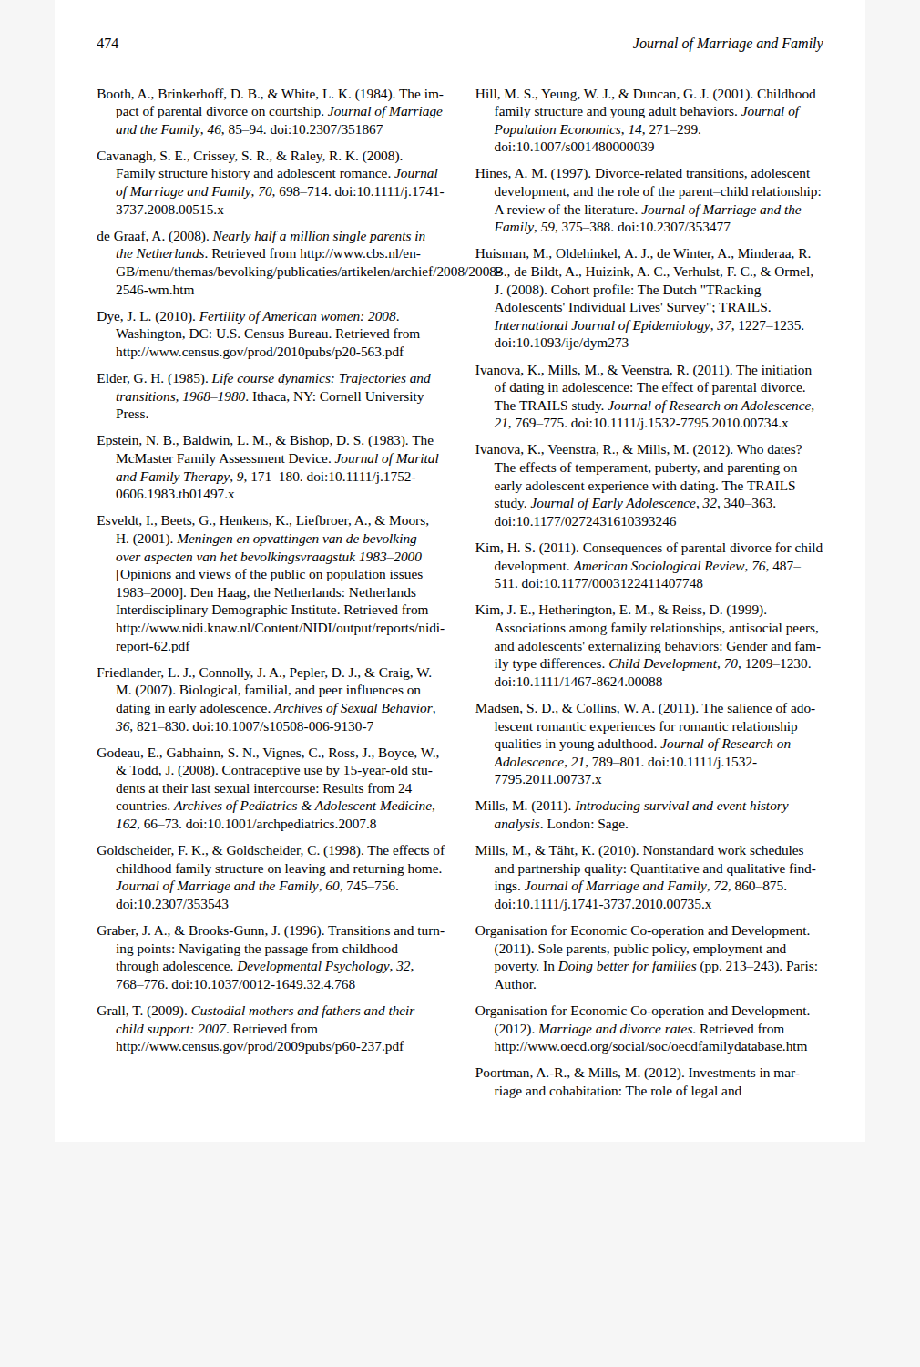474 Journal of Marriage and Family
Booth, A., Brinkerhoff, D. B., & White, L. K. (1984). The impact of parental divorce on courtship. Journal of Marriage and the Family, 46, 85–94. doi:10.2307/351867
Cavanagh, S. E., Crissey, S. R., & Raley, R. K. (2008). Family structure history and adolescent romance. Journal of Marriage and Family, 70, 698–714. doi:10.1111/j.1741-3737.2008.00515.x
de Graaf, A. (2008). Nearly half a million single parents in the Netherlands. Retrieved from http://www.cbs.nl/en-GB/menu/themas/bevolking/publicaties/artikelen/archief/2008/2008-2546-wm.htm
Dye, J. L. (2010). Fertility of American women: 2008. Washington, DC: U.S. Census Bureau. Retrieved from http://www.census.gov/prod/2010pubs/p20-563.pdf
Elder, G. H. (1985). Life course dynamics: Trajectories and transitions, 1968–1980. Ithaca, NY: Cornell University Press.
Epstein, N. B., Baldwin, L. M., & Bishop, D. S. (1983). The McMaster Family Assessment Device. Journal of Marital and Family Therapy, 9, 171–180. doi:10.1111/j.1752-0606.1983.tb01497.x
Esveldt, I., Beets, G., Henkens, K., Liefbroer, A., & Moors, H. (2001). Meningen en opvattingen van de bevolking over aspecten van het bevolkingsvraagstuk 1983–2000 [Opinions and views of the public on population issues 1983–2000]. Den Haag, the Netherlands: Netherlands Interdisciplinary Demographic Institute. Retrieved from http://www.nidi.knaw.nl/Content/NIDI/output/reports/nidi-report-62.pdf
Friedlander, L. J., Connolly, J. A., Pepler, D. J., & Craig, W. M. (2007). Biological, familial, and peer influences on dating in early adolescence. Archives of Sexual Behavior, 36, 821–830. doi:10.1007/s10508-006-9130-7
Godeau, E., Gabhainn, S. N., Vignes, C., Ross, J., Boyce, W., & Todd, J. (2008). Contraceptive use by 15-year-old students at their last sexual intercourse: Results from 24 countries. Archives of Pediatrics & Adolescent Medicine, 162, 66–73. doi:10.1001/archpediatrics.2007.8
Goldscheider, F. K., & Goldscheider, C. (1998). The effects of childhood family structure on leaving and returning home. Journal of Marriage and the Family, 60, 745–756. doi:10.2307/353543
Graber, J. A., & Brooks-Gunn, J. (1996). Transitions and turning points: Navigating the passage from childhood through adolescence. Developmental Psychology, 32, 768–776. doi:10.1037/0012-1649.32.4.768
Grall, T. (2009). Custodial mothers and fathers and their child support: 2007. Retrieved from http://www.census.gov/prod/2009pubs/p60-237.pdf
Hill, M. S., Yeung, W. J., & Duncan, G. J. (2001). Childhood family structure and young adult behaviors. Journal of Population Economics, 14, 271–299. doi:10.1007/s001480000039
Hines, A. M. (1997). Divorce-related transitions, adolescent development, and the role of the parent–child relationship: A review of the literature. Journal of Marriage and the Family, 59, 375–388. doi:10.2307/353477
Huisman, M., Oldehinkel, A. J., de Winter, A., Minderaa, R. B., de Bildt, A., Huizink, A. C., Verhulst, F. C., & Ormel, J. (2008). Cohort profile: The Dutch "TRacking Adolescents' Individual Lives' Survey"; TRAILS. International Journal of Epidemiology, 37, 1227–1235. doi:10.1093/ije/dym273
Ivanova, K., Mills, M., & Veenstra, R. (2011). The initiation of dating in adolescence: The effect of parental divorce. The TRAILS study. Journal of Research on Adolescence, 21, 769–775. doi:10.1111/j.1532-7795.2010.00734.x
Ivanova, K., Veenstra, R., & Mills, M. (2012). Who dates? The effects of temperament, puberty, and parenting on early adolescent experience with dating. The TRAILS study. Journal of Early Adolescence, 32, 340–363. doi:10.1177/0272431610393246
Kim, H. S. (2011). Consequences of parental divorce for child development. American Sociological Review, 76, 487–511. doi:10.1177/0003122411407748
Kim, J. E., Hetherington, E. M., & Reiss, D. (1999). Associations among family relationships, antisocial peers, and adolescents' externalizing behaviors: Gender and family type differences. Child Development, 70, 1209–1230. doi:10.1111/1467-8624.00088
Madsen, S. D., & Collins, W. A. (2011). The salience of adolescent romantic experiences for romantic relationship qualities in young adulthood. Journal of Research on Adolescence, 21, 789–801. doi:10.1111/j.1532-7795.2011.00737.x
Mills, M. (2011). Introducing survival and event history analysis. London: Sage.
Mills, M., & Täht, K. (2010). Nonstandard work schedules and partnership quality: Quantitative and qualitative findings. Journal of Marriage and Family, 72, 860–875. doi:10.1111/j.1741-3737.2010.00735.x
Organisation for Economic Co-operation and Development. (2011). Sole parents, public policy, employment and poverty. In Doing better for families (pp. 213–243). Paris: Author.
Organisation for Economic Co-operation and Development. (2012). Marriage and divorce rates. Retrieved from http://www.oecd.org/social/soc/oecdfamilydatabase.htm
Poortman, A.-R., & Mills, M. (2012). Investments in marriage and cohabitation: The role of legal and